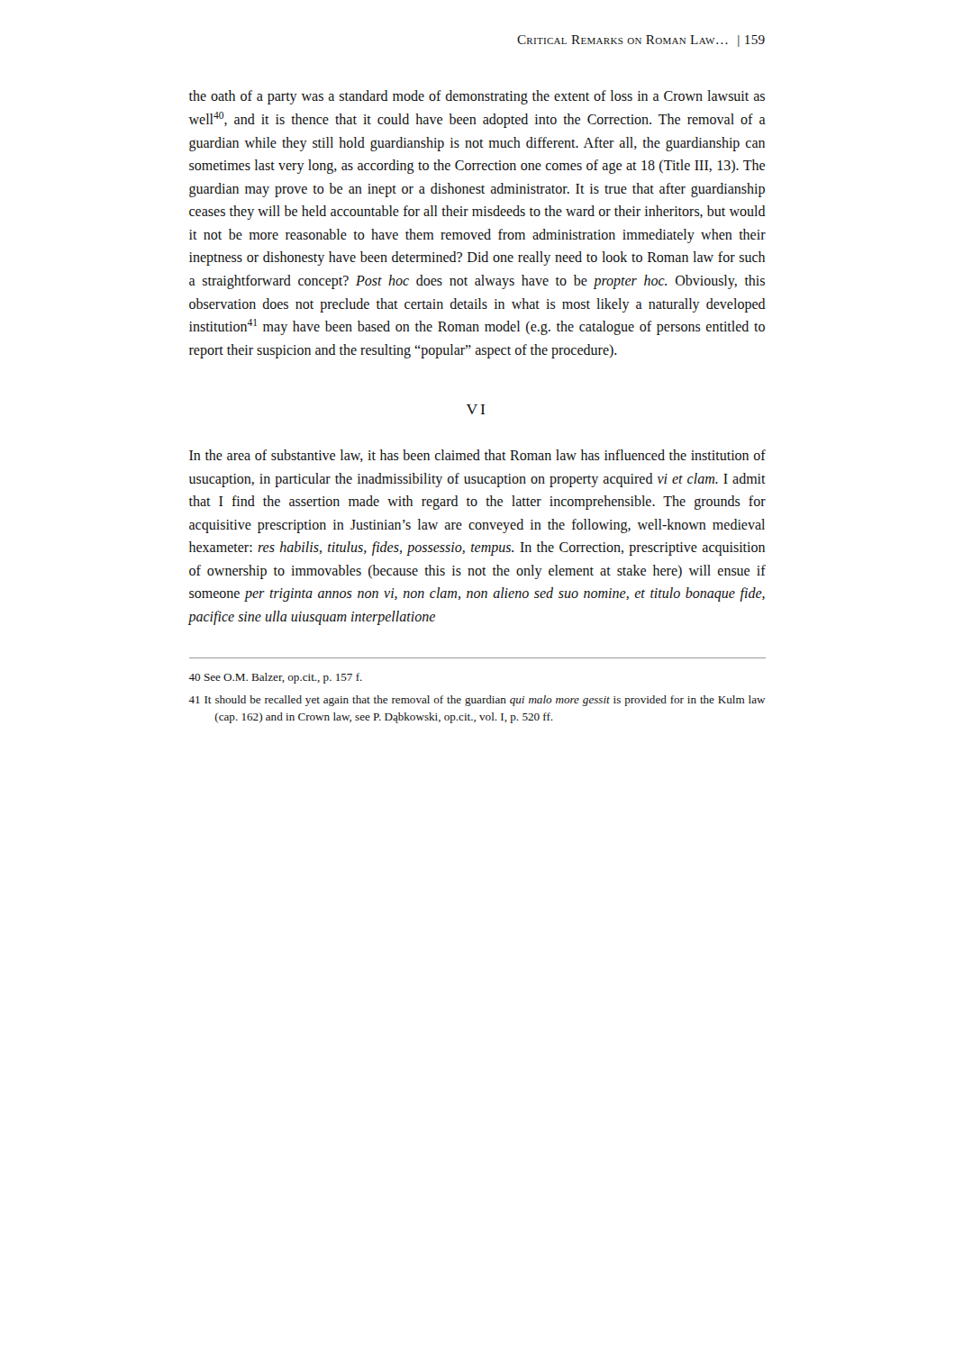Critical Remarks on Roman Law…| 159
the oath of a party was a standard mode of demonstrating the extent of loss in a Crown lawsuit as well40, and it is thence that it could have been adopted into the Correction. The removal of a guardian while they still hold guardianship is not much different. After all, the guardianship can sometimes last very long, as according to the Correction one comes of age at 18 (Title III, 13). The guardian may prove to be an inept or a dishonest administrator. It is true that after guardianship ceases they will be held accountable for all their misdeeds to the ward or their inheritors, but would it not be more reasonable to have them removed from administration immediately when their ineptness or dishonesty have been determined? Did one really need to look to Roman law for such a straightforward concept? Post hoc does not always have to be propter hoc. Obviously, this observation does not preclude that certain details in what is most likely a naturally developed institution41 may have been based on the Roman model (e.g. the catalogue of persons entitled to report their suspicion and the resulting “popular” aspect of the procedure).
VI
In the area of substantive law, it has been claimed that Roman law has influenced the institution of usucaption, in particular the inadmissibility of usucaption on property acquired vi et clam. I admit that I find the assertion made with regard to the latter incomprehensible. The grounds for acquisitive prescription in Justinian’s law are conveyed in the following, well-known medieval hexameter: res habilis, titulus, fides, possessio, tempus. In the Correction, prescriptive acquisition of ownership to immovables (because this is not the only element at stake here) will ensue if someone per triginta annos non vi, non clam, non alieno sed suo nomine, et titulo bonaque fide, pacifice sine ulla uiusquam interpellatione
See O.M. Balzer, op.cit., p. 157 f.
It should be recalled yet again that the removal of the guardian qui malo more gessit is provided for in the Kulm law (cap. 162) and in Crown law, see P. Dąbkowski, op.cit., vol. I, p. 520 ff.